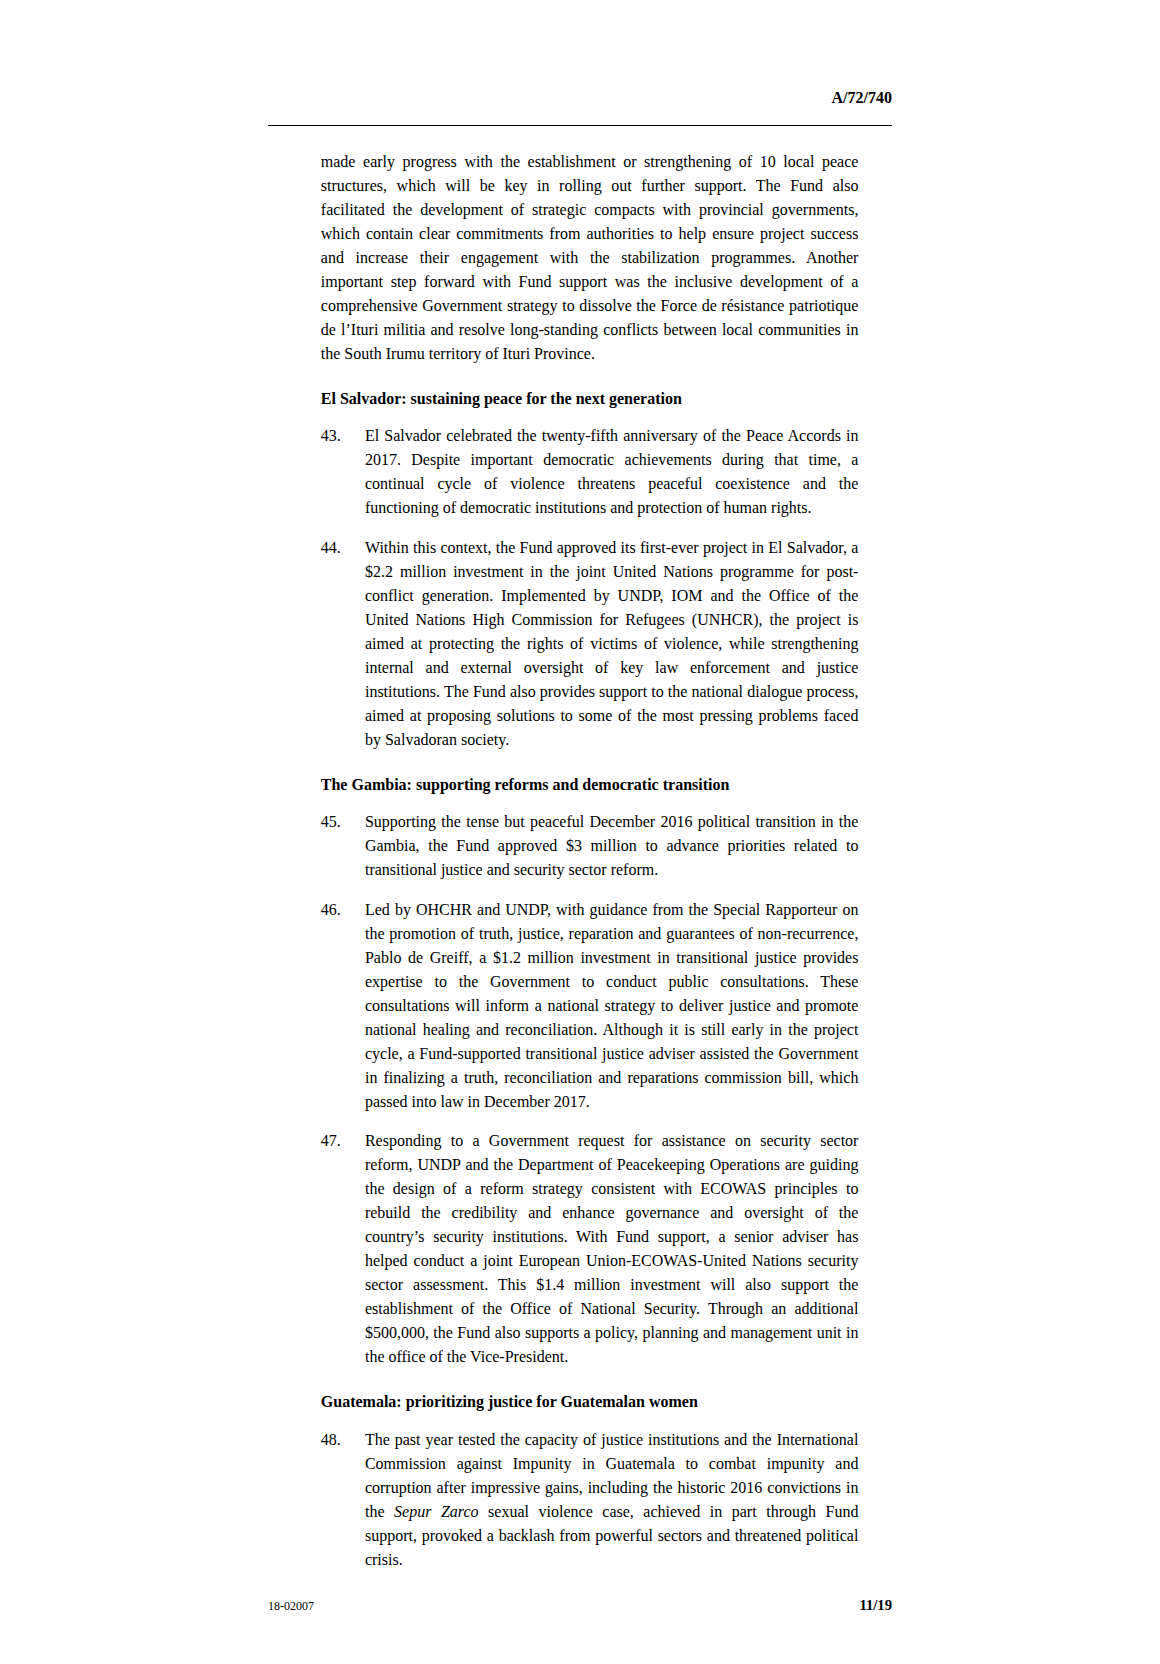A/72/740
made early progress with the establishment or strengthening of 10 local peace structures, which will be key in rolling out further support. The Fund also facilitated the development of strategic compacts with provincial governments, which contain clear commitments from authorities to help ensure project success and increase their engagement with the stabilization programmes. Another important step forward with Fund support was the inclusive development of a comprehensive Government strategy to dissolve the Force de résistance patriotique de l’Ituri militia and resolve long-standing conflicts between local communities in the South Irumu territory of Ituri Province.
El Salvador: sustaining peace for the next generation
43.
El Salvador celebrated the twenty-fifth anniversary of the Peace Accords in 2017. Despite important democratic achievements during that time, a continual cycle of violence threatens peaceful coexistence and the functioning of democratic institutions and protection of human rights.
44.
Within this context, the Fund approved its first-ever project in El Salvador, a $2.2 million investment in the joint United Nations programme for post-conflict generation. Implemented by UNDP, IOM and the Office of the United Nations High Commission for Refugees (UNHCR), the project is aimed at protecting the rights of victims of violence, while strengthening internal and external oversight of key law enforcement and justice institutions. The Fund also provides support to the national dialogue process, aimed at proposing solutions to some of the most pressing problems faced by Salvadoran society.
The Gambia: supporting reforms and democratic transition
45.
Supporting the tense but peaceful December 2016 political transition in the Gambia, the Fund approved $3 million to advance priorities related to transitional justice and security sector reform.
46.
Led by OHCHR and UNDP, with guidance from the Special Rapporteur on the promotion of truth, justice, reparation and guarantees of non-recurrence, Pablo de Greiff, a $1.2 million investment in transitional justice provides expertise to the Government to conduct public consultations. These consultations will inform a national strategy to deliver justice and promote national healing and reconciliation. Although it is still early in the project cycle, a Fund-supported transitional justice adviser assisted the Government in finalizing a truth, reconciliation and reparations commission bill, which passed into law in December 2017.
47.
Responding to a Government request for assistance on security sector reform, UNDP and the Department of Peacekeeping Operations are guiding the design of a reform strategy consistent with ECOWAS principles to rebuild the credibility and enhance governance and oversight of the country’s security institutions. With Fund support, a senior adviser has helped conduct a joint European Union-ECOWAS-United Nations security sector assessment. This $1.4 million investment will also support the establishment of the Office of National Security. Through an additional $500,000, the Fund also supports a policy, planning and management unit in the office of the Vice-President.
Guatemala: prioritizing justice for Guatemalan women
48.
The past year tested the capacity of justice institutions and the International Commission against Impunity in Guatemala to combat impunity and corruption after impressive gains, including the historic 2016 convictions in the Sepur Zarco sexual violence case, achieved in part through Fund support, provoked a backlash from powerful sectors and threatened political crisis.
18-02007
11/19